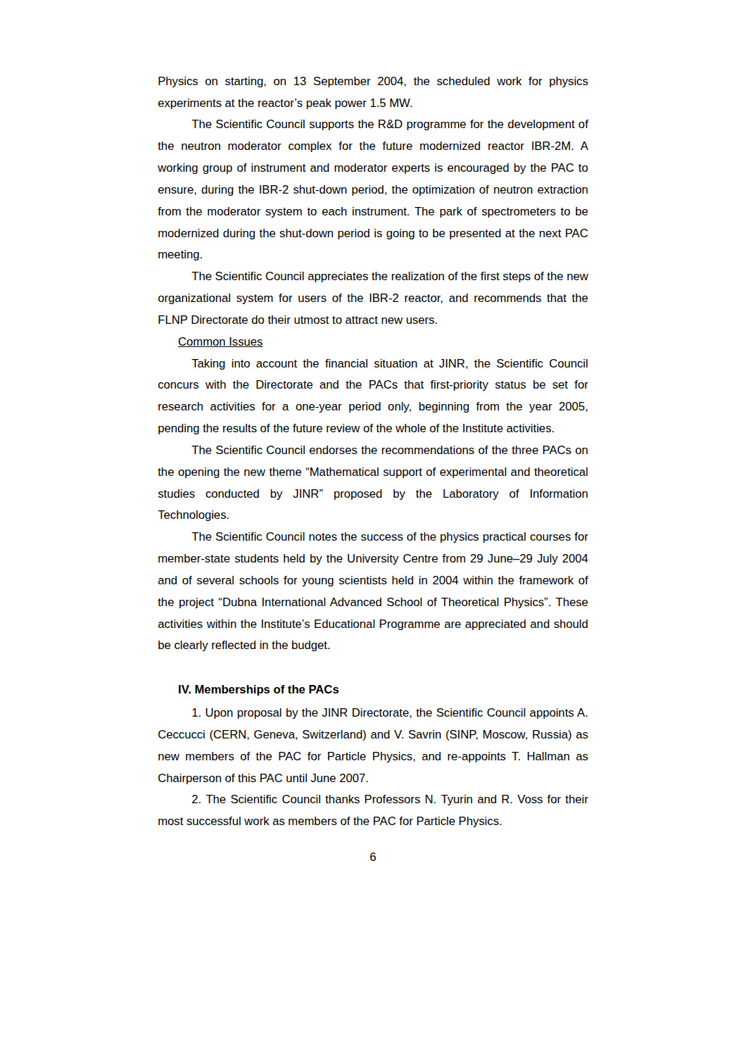Physics on starting, on 13 September 2004, the scheduled work for physics experiments at the reactor’s peak power 1.5 MW.
The Scientific Council supports the R&D programme for the development of the neutron moderator complex for the future modernized reactor IBR-2M. A working group of instrument and moderator experts is encouraged by the PAC to ensure, during the IBR-2 shut-down period, the optimization of neutron extraction from the moderator system to each instrument. The park of spectrometers to be modernized during the shut-down period is going to be presented at the next PAC meeting.
The Scientific Council appreciates the realization of the first steps of the new organizational system for users of the IBR-2 reactor, and recommends that the FLNP Directorate do their utmost to attract new users.
Common Issues
Taking into account the financial situation at JINR, the Scientific Council concurs with the Directorate and the PACs that first-priority status be set for research activities for a one-year period only, beginning from the year 2005, pending the results of the future review of the whole of the Institute activities.
The Scientific Council endorses the recommendations of the three PACs on the opening the new theme “Mathematical support of experimental and theoretical studies conducted by JINR” proposed by the Laboratory of Information Technologies.
The Scientific Council notes the success of the physics practical courses for member-state students held by the University Centre from 29 June–29 July 2004 and of several schools for young scientists held in 2004 within the framework of the project “Dubna International Advanced School of Theoretical Physics”. These activities within the Institute’s Educational Programme are appreciated and should be clearly reflected in the budget.
IV. Memberships of the PACs
1. Upon proposal by the JINR Directorate, the Scientific Council appoints A. Ceccucci (CERN, Geneva, Switzerland) and V. Savrin (SINP, Moscow, Russia) as new members of the PAC for Particle Physics, and re-appoints T. Hallman as Chairperson of this PAC until June 2007.
2. The Scientific Council thanks Professors N. Tyurin and R. Voss for their most successful work as members of the PAC for Particle Physics.
6